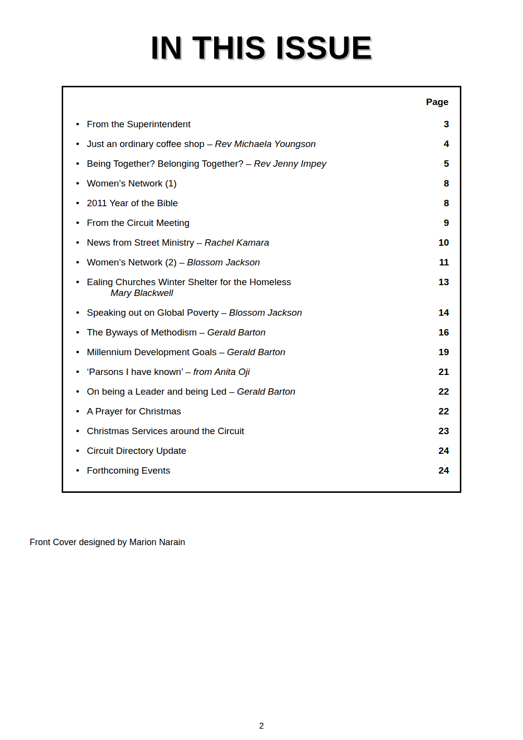IN THIS ISSUE
| | Page |
| --- | --- |
| From the Superintendent | 3 |
| Just an ordinary coffee shop – Rev Michaela Youngson | 4 |
| Being Together? Belonging Together? – Rev Jenny Impey | 5 |
| Women’s Network (1) | 8 |
| 2011 Year of the Bible | 8 |
| From the Circuit Meeting | 9 |
| News from Street Ministry – Rachel Kamara | 10 |
| Women’s Network (2) – Blossom Jackson | 11 |
| Ealing Churches Winter Shelter for the Homeless Mary Blackwell | 13 |
| Speaking out on Global Poverty – Blossom Jackson | 14 |
| The Byways of Methodism – Gerald Barton | 16 |
| Millennium Development Goals – Gerald Barton | 19 |
| ‘Parsons I have known’ – from Anita Oji | 21 |
| On being a Leader and being Led – Gerald Barton | 22 |
| A Prayer for Christmas | 22 |
| Christmas Services around the Circuit | 23 |
| Circuit Directory Update | 24 |
| Forthcoming Events | 24 |
Front Cover designed by Marion Narain
2